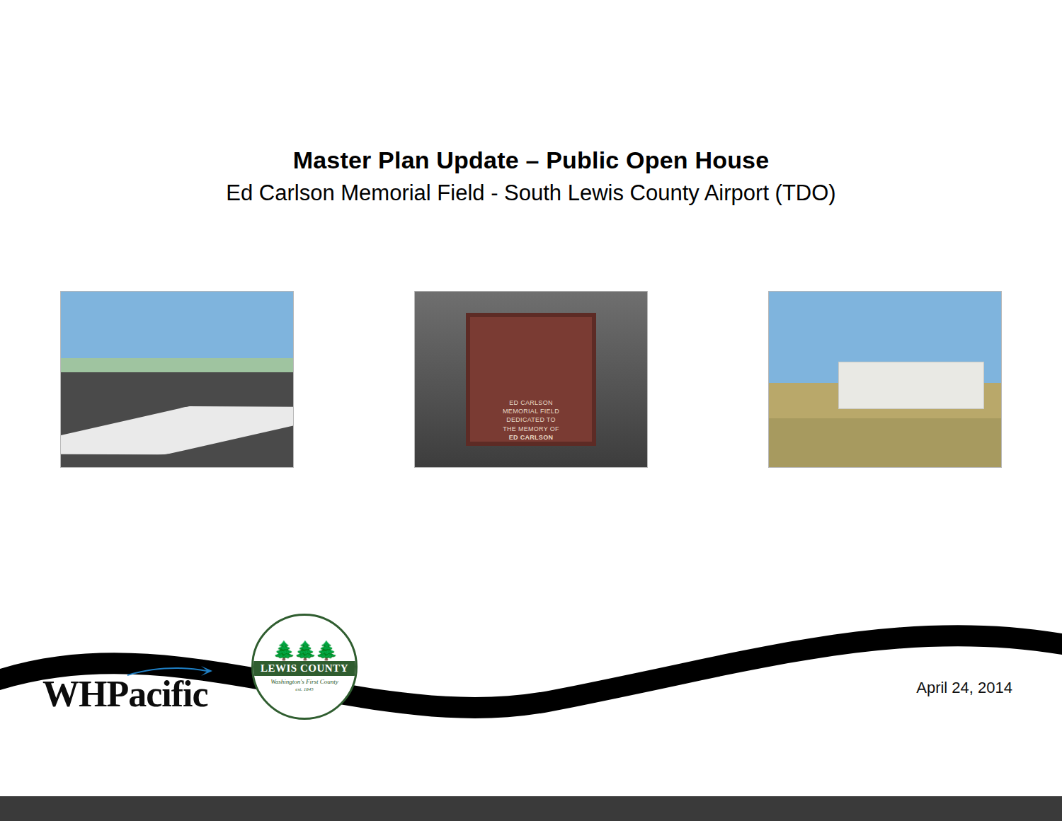Master Plan Update – Public Open House
Ed Carlson Memorial Field - South Lewis County Airport (TDO)
ED CARLSON
MEMORIAL FIELD
DEDICATED TO
THE MEMORY OF
ED CARLSON
WHPacific
🌲🌲🌲
LEWIS COUNTY
Washington's First County
est. 1845
April 24, 2014